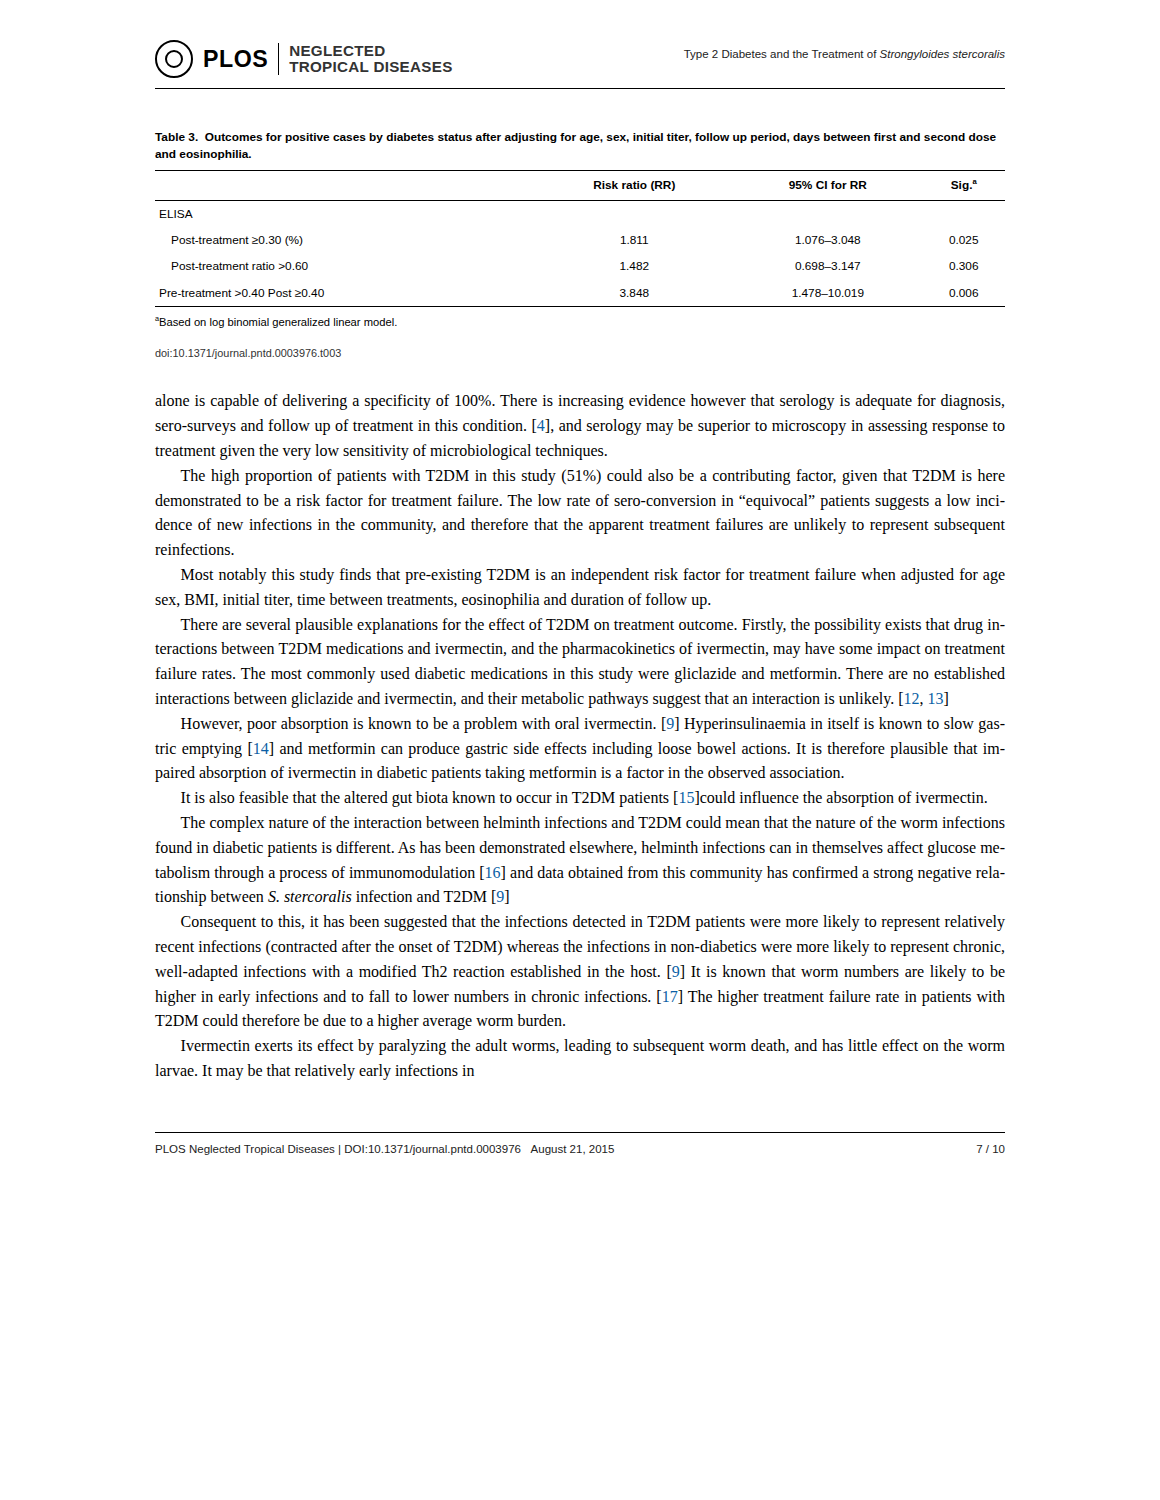PLOS
NEGLECTED
TROPICAL DISEASES
Type 2 Diabetes and the Treatment of Strongyloides stercoralis
Table 3. Outcomes for positive cases by diabetes status after adjusting for age, sex, initial titer, follow up period, days between first and second dose and eosinophilia.
| | Risk ratio (RR) | 95% CI for RR | Sig. a |
| --- | --- | --- | --- |
| ELISA | | | |
| Post-treatment ≥0.30 (%) | 1.811 | 1.076–3.048 | 0.025 |
| Post-treatment ratio >0.60 | 1.482 | 0.698–3.147 | 0.306 |
| Pre-treatment >0.40 Post ≥0.40 | 3.848 | 1.478–10.019 | 0.006 |
aBased on log binomial generalized linear model.
doi:10.1371/journal.pntd.0003976.t003
alone is capable of delivering a specificity of 100%. There is increasing evidence however that serology is adequate for diagnosis, sero-surveys and follow up of treatment in this condition. [4], and serology may be superior to microscopy in assessing response to treatment given the very low sensitivity of microbiological techniques.
The high proportion of patients with T2DM in this study (51%) could also be a contributing factor, given that T2DM is here demonstrated to be a risk factor for treatment failure. The low rate of sero-conversion in “equivocal” patients suggests a low incidence of new infections in the community, and therefore that the apparent treatment failures are unlikely to represent subsequent reinfections.
Most notably this study finds that pre-existing T2DM is an independent risk factor for treatment failure when adjusted for age sex, BMI, initial titer, time between treatments, eosinophilia and duration of follow up.
There are several plausible explanations for the effect of T2DM on treatment outcome. Firstly, the possibility exists that drug interactions between T2DM medications and ivermectin, and the pharmacokinetics of ivermectin, may have some impact on treatment failure rates. The most commonly used diabetic medications in this study were gliclazide and metformin. There are no established interactions between gliclazide and ivermectin, and their metabolic pathways suggest that an interaction is unlikely. [12, 13]
However, poor absorption is known to be a problem with oral ivermectin. [9] Hyperinsulinaemia in itself is known to slow gastric emptying [14] and metformin can produce gastric side effects including loose bowel actions. It is therefore plausible that impaired absorption of ivermectin in diabetic patients taking metformin is a factor in the observed association.
It is also feasible that the altered gut biota known to occur in T2DM patients [15]could influence the absorption of ivermectin.
The complex nature of the interaction between helminth infections and T2DM could mean that the nature of the worm infections found in diabetic patients is different. As has been demonstrated elsewhere, helminth infections can in themselves affect glucose metabolism through a process of immunomodulation [16] and data obtained from this community has confirmed a strong negative relationship between S. stercoralis infection and T2DM [9]
Consequent to this, it has been suggested that the infections detected in T2DM patients were more likely to represent relatively recent infections (contracted after the onset of T2DM) whereas the infections in non-diabetics were more likely to represent chronic, well-adapted infections with a modified Th2 reaction established in the host. [9] It is known that worm numbers are likely to be higher in early infections and to fall to lower numbers in chronic infections. [17] The higher treatment failure rate in patients with T2DM could therefore be due to a higher average worm burden.
Ivermectin exerts its effect by paralyzing the adult worms, leading to subsequent worm death, and has little effect on the worm larvae. It may be that relatively early infections in
PLOS Neglected Tropical Diseases | DOI:10.1371/journal.pntd.0003976 August 21, 2015
7 / 10